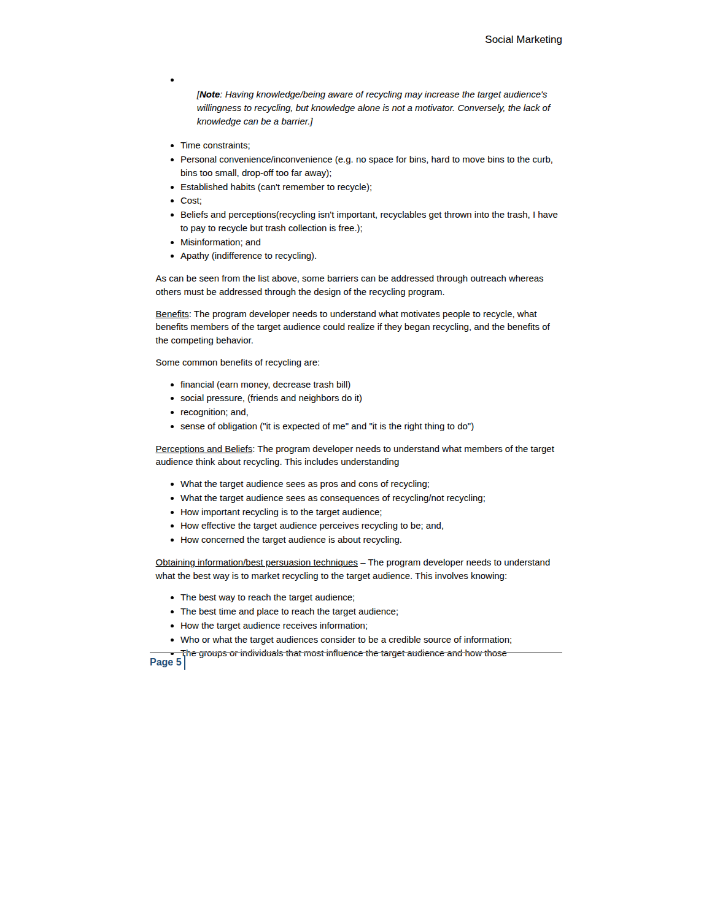Social Marketing
[Note: Having knowledge/being aware of recycling may increase the target audience's willingness to recycling, but knowledge alone is not a motivator. Conversely, the lack of knowledge can be a barrier.]
Time constraints;
Personal convenience/inconvenience (e.g. no space for bins, hard to move bins to the curb, bins too small, drop-off too far away);
Established habits (can't remember to recycle);
Cost;
Beliefs and perceptions(recycling isn't important, recyclables get thrown into the trash, I have to pay to recycle but trash collection is free.);
Misinformation; and
Apathy (indifference to recycling).
As can be seen from the list above, some barriers can be addressed through outreach whereas others must be addressed through the design of the recycling program.
Benefits: The program developer needs to understand what motivates people to recycle, what benefits members of the target audience could realize if they began recycling, and the benefits of the competing behavior.
Some common benefits of recycling are:
financial (earn money, decrease trash bill)
social pressure, (friends and neighbors do it)
recognition; and,
sense of obligation ("it is expected of me" and "it is the right thing to do")
Perceptions and Beliefs: The program developer needs to understand what members of the target audience think about recycling. This includes understanding
What the target audience sees as pros and cons of recycling;
What the target audience sees as consequences of recycling/not recycling;
How important recycling is to the target audience;
How effective the target audience perceives recycling to be; and,
How concerned the target audience is about recycling.
Obtaining information/best persuasion techniques – The program developer needs to understand what the best way is to market recycling to the target audience. This involves knowing:
The best way to reach the target audience;
The best time and place to reach the target audience;
How the target audience receives information;
Who or what the target audiences consider to be a credible source of information;
The groups or individuals that most influence the target audience and how those
Page 5